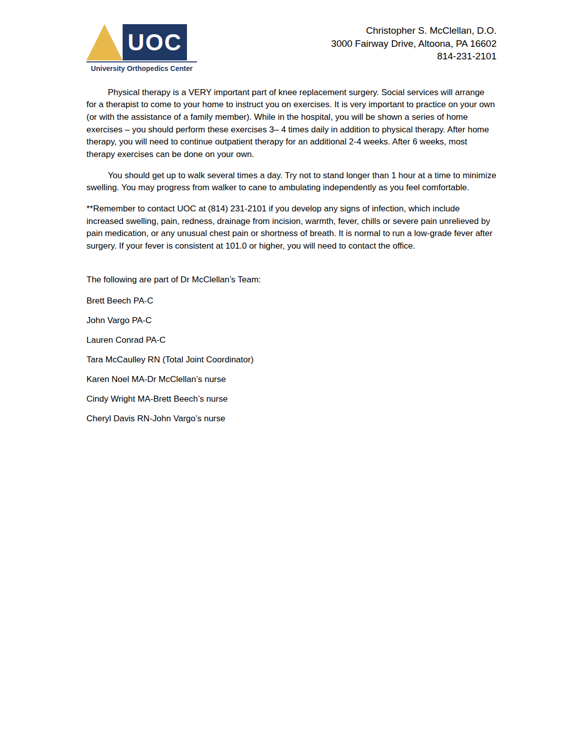UOC
University Orthopedics Center
Christopher S. McClellan, D.O.
3000 Fairway Drive, Altoona, PA 16602
814-231-2101
Physical therapy is a VERY important part of knee replacement surgery. Social services will arrange for a therapist to come to your home to instruct you on exercises. It is very important to practice on your own (or with the assistance of a family member). While in the hospital, you will be shown a series of home exercises – you should perform these exercises 3– 4 times daily in addition to physical therapy. After home therapy, you will need to continue outpatient therapy for an additional 2-4 weeks. After 6 weeks, most therapy exercises can be done on your own.
You should get up to walk several times a day. Try not to stand longer than 1 hour at a time to minimize swelling. You may progress from walker to cane to ambulating independently as you feel comfortable.
**Remember to contact UOC at (814) 231-2101 if you develop any signs of infection, which include increased swelling, pain, redness, drainage from incision, warmth, fever, chills or severe pain unrelieved by pain medication, or any unusual chest pain or shortness of breath. It is normal to run a low-grade fever after surgery. If your fever is consistent at 101.0 or higher, you will need to contact the office.
The following are part of Dr McClellan’s Team:
Brett Beech PA-C
John Vargo PA-C
Lauren Conrad PA-C
Tara McCaulley RN (Total Joint Coordinator)
Karen Noel MA-Dr McClellan’s nurse
Cindy Wright MA-Brett Beech’s nurse
Cheryl Davis RN-John Vargo’s nurse